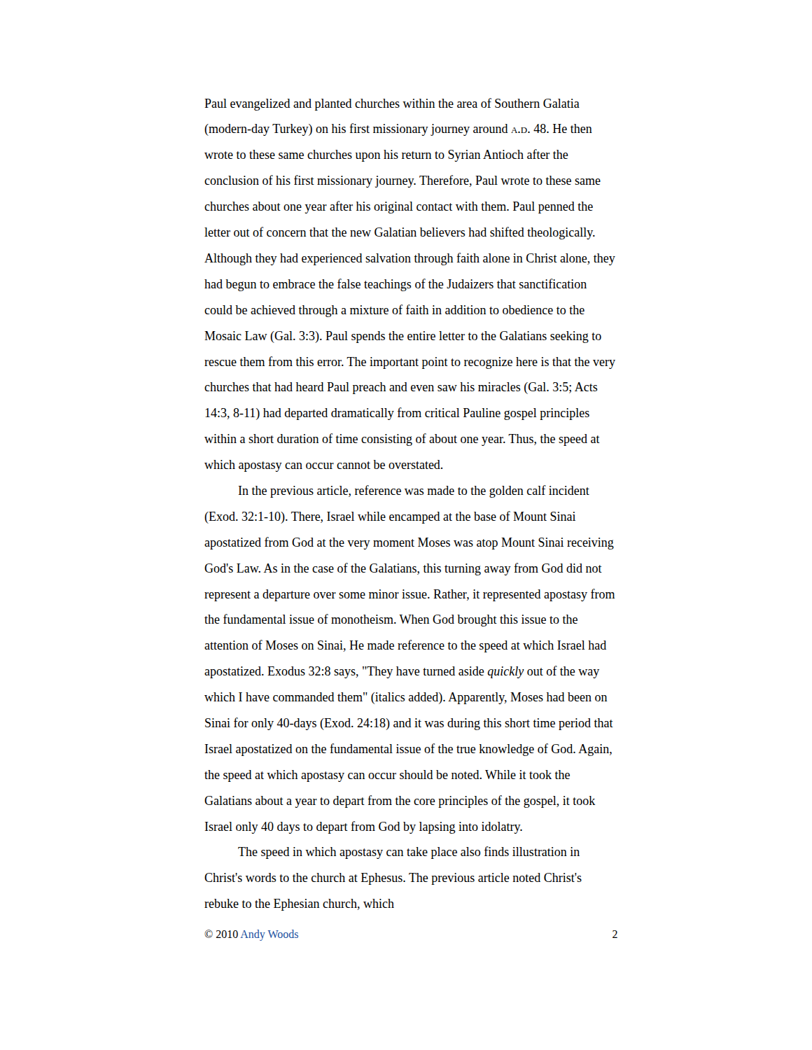Paul evangelized and planted churches within the area of Southern Galatia (modern-day Turkey) on his first missionary journey around a.d. 48. He then wrote to these same churches upon his return to Syrian Antioch after the conclusion of his first missionary journey. Therefore, Paul wrote to these same churches about one year after his original contact with them. Paul penned the letter out of concern that the new Galatian believers had shifted theologically. Although they had experienced salvation through faith alone in Christ alone, they had begun to embrace the false teachings of the Judaizers that sanctification could be achieved through a mixture of faith in addition to obedience to the Mosaic Law (Gal. 3:3). Paul spends the entire letter to the Galatians seeking to rescue them from this error. The important point to recognize here is that the very churches that had heard Paul preach and even saw his miracles (Gal. 3:5; Acts 14:3, 8-11) had departed dramatically from critical Pauline gospel principles within a short duration of time consisting of about one year. Thus, the speed at which apostasy can occur cannot be overstated.
In the previous article, reference was made to the golden calf incident (Exod. 32:1-10). There, Israel while encamped at the base of Mount Sinai apostatized from God at the very moment Moses was atop Mount Sinai receiving God's Law. As in the case of the Galatians, this turning away from God did not represent a departure over some minor issue. Rather, it represented apostasy from the fundamental issue of monotheism. When God brought this issue to the attention of Moses on Sinai, He made reference to the speed at which Israel had apostatized. Exodus 32:8 says, "They have turned aside quickly out of the way which I have commanded them" (italics added). Apparently, Moses had been on Sinai for only 40-days (Exod. 24:18) and it was during this short time period that Israel apostatized on the fundamental issue of the true knowledge of God. Again, the speed at which apostasy can occur should be noted. While it took the Galatians about a year to depart from the core principles of the gospel, it took Israel only 40 days to depart from God by lapsing into idolatry.
The speed in which apostasy can take place also finds illustration in Christ's words to the church at Ephesus. The previous article noted Christ's rebuke to the Ephesian church, which
© 2010 Andy Woods 2